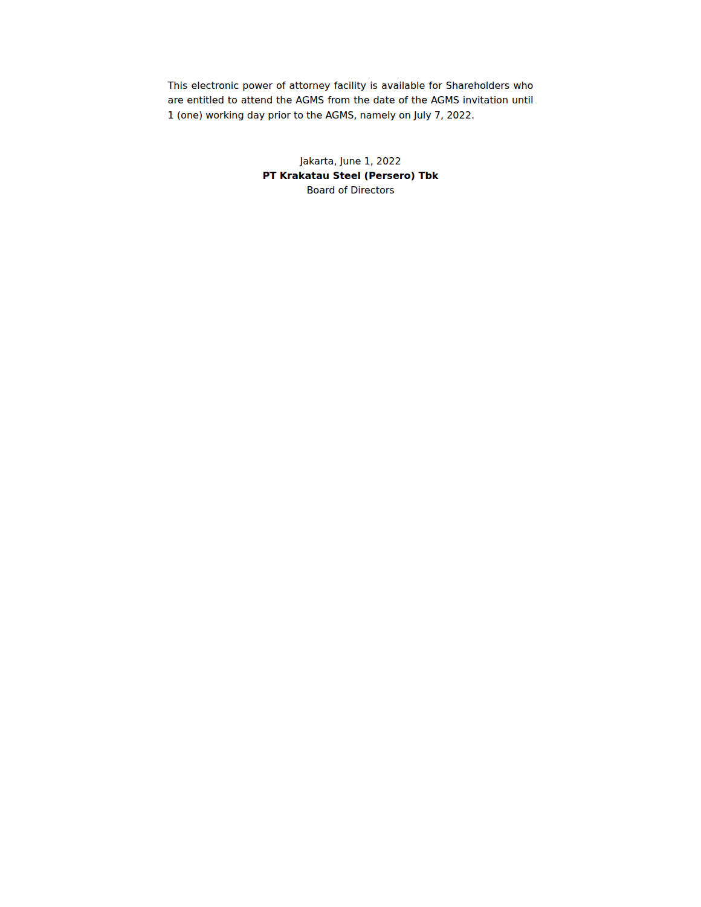This electronic power of attorney facility is available for Shareholders who are entitled to attend the AGMS from the date of the AGMS invitation until 1 (one) working day prior to the AGMS, namely on July 7, 2022.
Jakarta, June 1, 2022
PT Krakatau Steel (Persero) Tbk
Board of Directors